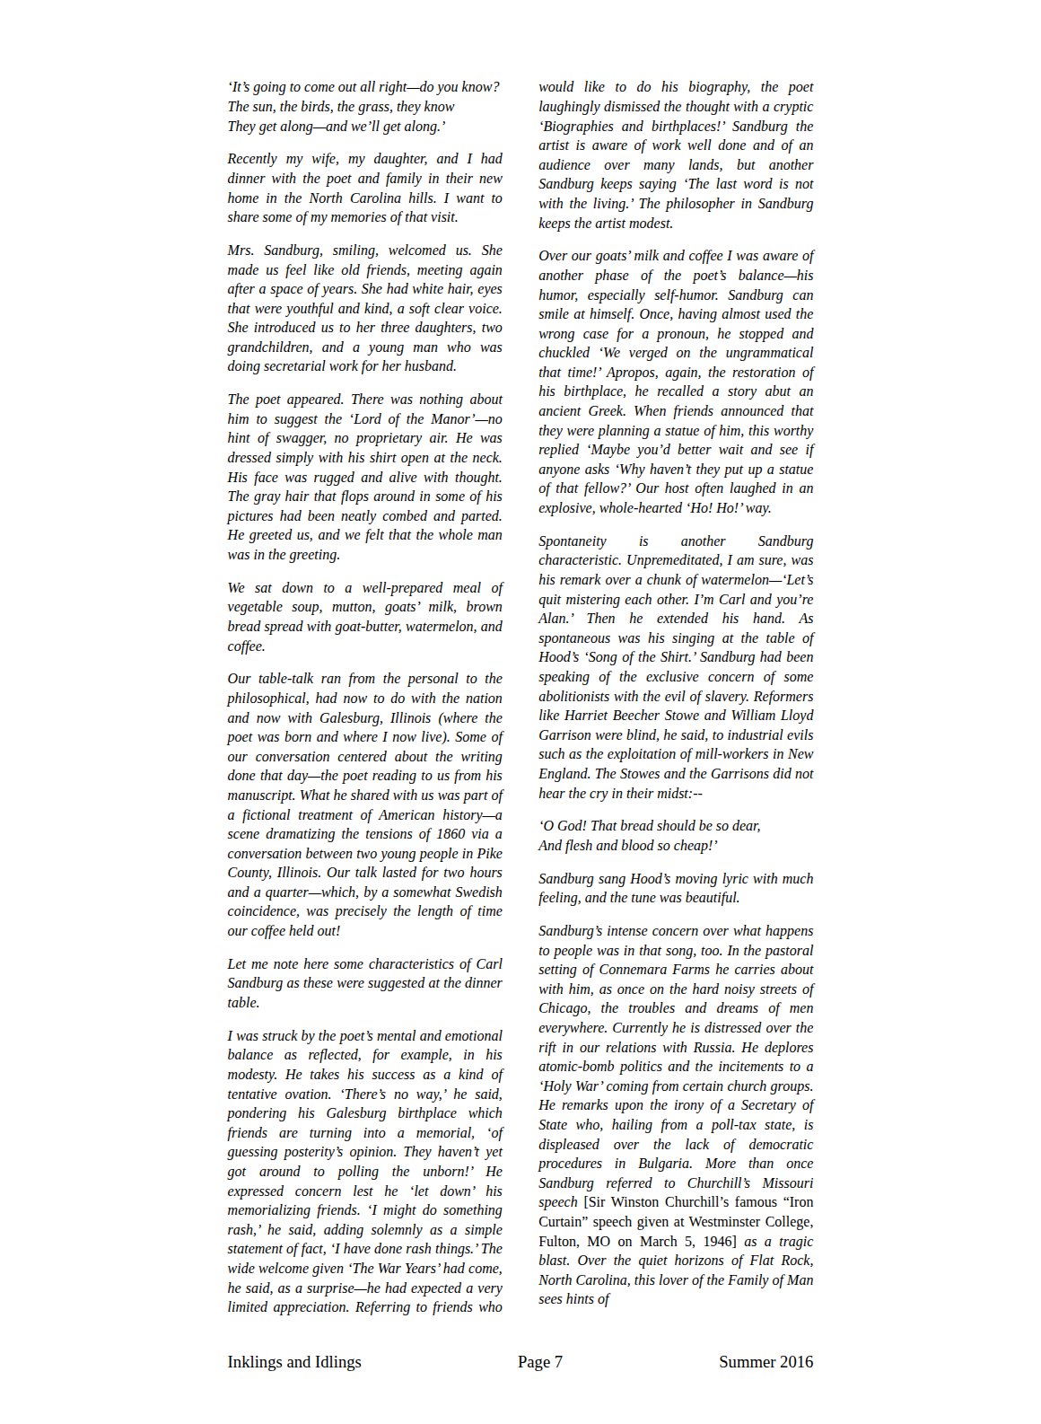‘It’s going to come out all right—do you know? The sun, the birds, the grass, they know They get along—and we’ll get along.’
Recently my wife, my daughter, and I had dinner with the poet and family in their new home in the North Carolina hills. I want to share some of my memories of that visit.
Mrs. Sandburg, smiling, welcomed us. She made us feel like old friends, meeting again after a space of years. She had white hair, eyes that were youthful and kind, a soft clear voice. She introduced us to her three daughters, two grandchildren, and a young man who was doing secretarial work for her husband.
The poet appeared. There was nothing about him to suggest the ‘Lord of the Manor’—no hint of swagger, no proprietary air. He was dressed simply with his shirt open at the neck. His face was rugged and alive with thought. The gray hair that flops around in some of his pictures had been neatly combed and parted. He greeted us, and we felt that the whole man was in the greeting.
We sat down to a well-prepared meal of vegetable soup, mutton, goats’ milk, brown bread spread with goat-butter, watermelon, and coffee.
Our table-talk ran from the personal to the philosophical, had now to do with the nation and now with Galesburg, Illinois (where the poet was born and where I now live). Some of our conversation centered about the writing done that day—the poet reading to us from his manuscript. What he shared with us was part of a fictional treatment of American history—a scene dramatizing the tensions of 1860 via a conversation between two young people in Pike County, Illinois. Our talk lasted for two hours and a quarter—which, by a somewhat Swedish coincidence, was precisely the length of time our coffee held out!
Let me note here some characteristics of Carl Sandburg as these were suggested at the dinner table.
I was struck by the poet’s mental and emotional balance as reflected, for example, in his modesty. He takes his success as a kind of tentative ovation. ‘There’s no way,’ he said, pondering his Galesburg birthplace which friends are turning into a memorial, ‘of guessing posterity’s opinion. They haven’t yet got around to polling the unborn!’ He expressed concern lest he ‘let down’ his memorializing friends. ‘I might do something rash,’ he said, adding solemnly as a simple statement of fact, ‘I have done rash things.’ The wide welcome given ‘The War Years’ had come, he said, as a surprise—he had expected a very limited appreciation. Referring to friends who would like to do his biography, the poet laughingly dismissed the thought with a cryptic ‘Biographies and birthplaces!’ Sandburg the artist is aware of work well done and of an audience over many lands, but another Sandburg keeps saying ‘The last word is not with the living.’ The philosopher in Sandburg keeps the artist modest.
Over our goats’ milk and coffee I was aware of another phase of the poet’s balance—his humor, especially self-humor. Sandburg can smile at himself. Once, having almost used the wrong case for a pronoun, he stopped and chuckled ‘We verged on the ungrammatical that time!’ Apropos, again, the restoration of his birthplace, he recalled a story abut an ancient Greek. When friends announced that they were planning a statue of him, this worthy replied ‘Maybe you’d better wait and see if anyone asks ‘Why haven’t they put up a statue of that fellow?’ Our host often laughed in an explosive, whole-hearted ‘Ho! Ho!’ way.
Spontaneity is another Sandburg characteristic. Unpremeditated, I am sure, was his remark over a chunk of watermelon—‘Let’s quit mistering each other. I’m Carl and you’re Alan.’ Then he extended his hand. As spontaneous was his singing at the table of Hood’s ‘Song of the Shirt.’ Sandburg had been speaking of the exclusive concern of some abolitionists with the evil of slavery. Reformers like Harriet Beecher Stowe and William Lloyd Garrison were blind, he said, to industrial evils such as the exploitation of mill-workers in New England. The Stowes and the Garrisons did not hear the cry in their midst:--
‘O God! That bread should be so dear, And flesh and blood so cheap!’
Sandburg sang Hood’s moving lyric with much feeling, and the tune was beautiful.
Sandburg’s intense concern over what happens to people was in that song, too. In the pastoral setting of Connemara Farms he carries about with him, as once on the hard noisy streets of Chicago, the troubles and dreams of men everywhere. Currently he is distressed over the rift in our relations with Russia. He deplores atomic-bomb politics and the incitements to a ‘Holy War’ coming from certain church groups. He remarks upon the irony of a Secretary of State who, hailing from a poll-tax state, is displeased over the lack of democratic procedures in Bulgaria. More than once Sandburg referred to Churchill’s Missouri speech [Sir Winston Churchill’s famous “Iron Curtain” speech given at Westminster College, Fulton, MO on March 5, 1946] as a tragic blast. Over the quiet horizons of Flat Rock, North Carolina, this lover of the Family of Man sees hints of
Inklings and Idlings
Page 7
Summer 2016